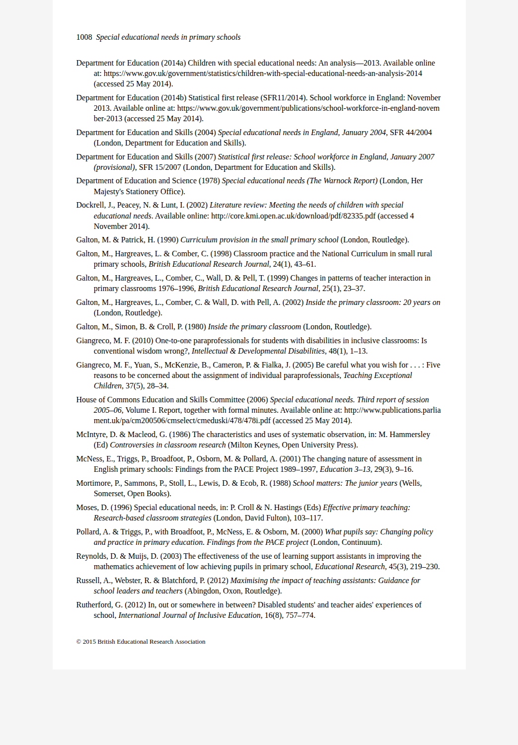1008 Special educational needs in primary schools
Department for Education (2014a) Children with special educational needs: An analysis—2013. Available online at: https://www.gov.uk/government/statistics/children-with-special-educational-needs-an-analysis-2014 (accessed 25 May 2014).
Department for Education (2014b) Statistical first release (SFR11/2014). School workforce in England: November 2013. Available online at: https://www.gov.uk/government/publications/school-workforce-in-england-november-2013 (accessed 25 May 2014).
Department for Education and Skills (2004) Special educational needs in England, January 2004, SFR 44/2004 (London, Department for Education and Skills).
Department for Education and Skills (2007) Statistical first release: School workforce in England, January 2007 (provisional), SFR 15/2007 (London, Department for Education and Skills).
Department of Education and Science (1978) Special educational needs (The Warnock Report) (London, Her Majesty's Stationery Office).
Dockrell, J., Peacey, N. & Lunt, I. (2002) Literature review: Meeting the needs of children with special educational needs. Available online: http://core.kmi.open.ac.uk/download/pdf/82335.pdf (accessed 4 November 2014).
Galton, M. & Patrick, H. (1990) Curriculum provision in the small primary school (London, Routledge).
Galton, M., Hargreaves, L. & Comber, C. (1998) Classroom practice and the National Curriculum in small rural primary schools, British Educational Research Journal, 24(1), 43–61.
Galton, M., Hargreaves, L., Comber, C., Wall, D. & Pell, T. (1999) Changes in patterns of teacher interaction in primary classrooms 1976–1996, British Educational Research Journal, 25(1), 23–37.
Galton, M., Hargreaves, L., Comber, C. & Wall, D. with Pell, A. (2002) Inside the primary classroom: 20 years on (London, Routledge).
Galton, M., Simon, B. & Croll, P. (1980) Inside the primary classroom (London, Routledge).
Giangreco, M. F. (2010) One-to-one paraprofessionals for students with disabilities in inclusive classrooms: Is conventional wisdom wrong?, Intellectual & Developmental Disabilities, 48(1), 1–13.
Giangreco, M. F., Yuan, S., McKenzie, B., Cameron, P. & Fialka, J. (2005) Be careful what you wish for . . . : Five reasons to be concerned about the assignment of individual paraprofessionals, Teaching Exceptional Children, 37(5), 28–34.
House of Commons Education and Skills Committee (2006) Special educational needs. Third report of session 2005–06, Volume I. Report, together with formal minutes. Available online at: http://www.publications.parliament.uk/pa/cm200506/cmselect/cmeduski/478/478i.pdf (accessed 25 May 2014).
McIntyre, D. & Macleod, G. (1986) The characteristics and uses of systematic observation, in: M. Hammersley (Ed) Controversies in classroom research (Milton Keynes, Open University Press).
McNess, E., Triggs, P., Broadfoot, P., Osborn, M. & Pollard, A. (2001) The changing nature of assessment in English primary schools: Findings from the PACE Project 1989–1997, Education 3–13, 29(3), 9–16.
Mortimore, P., Sammons, P., Stoll, L., Lewis, D. & Ecob, R. (1988) School matters: The junior years (Wells, Somerset, Open Books).
Moses, D. (1996) Special educational needs, in: P. Croll & N. Hastings (Eds) Effective primary teaching: Research-based classroom strategies (London, David Fulton), 103–117.
Pollard, A. & Triggs, P., with Broadfoot, P., McNess, E. & Osborn, M. (2000) What pupils say: Changing policy and practice in primary education. Findings from the PACE project (London, Continuum).
Reynolds, D. & Muijs, D. (2003) The effectiveness of the use of learning support assistants in improving the mathematics achievement of low achieving pupils in primary school, Educational Research, 45(3), 219–230.
Russell, A., Webster, R. & Blatchford, P. (2012) Maximising the impact of teaching assistants: Guidance for school leaders and teachers (Abingdon, Oxon, Routledge).
Rutherford, G. (2012) In, out or somewhere in between? Disabled students' and teacher aides' experiences of school, International Journal of Inclusive Education, 16(8), 757–774.
© 2015 British Educational Research Association